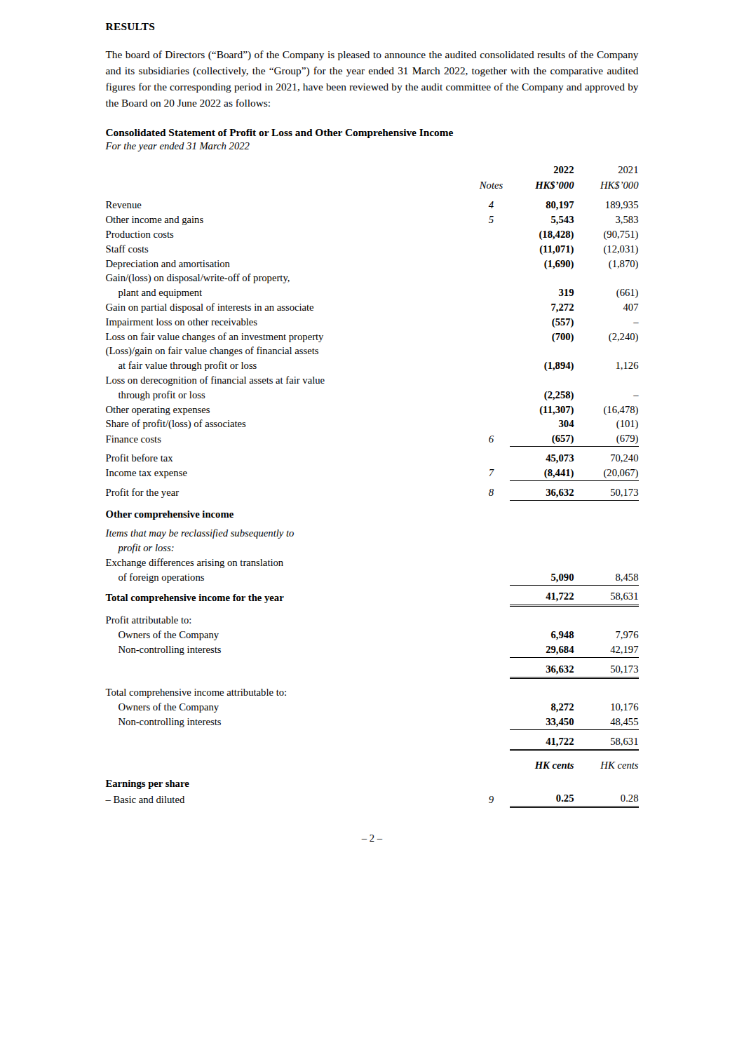RESULTS
The board of Directors (“Board”) of the Company is pleased to announce the audited consolidated results of the Company and its subsidiaries (collectively, the “Group”) for the year ended 31 March 2022, together with the comparative audited figures for the corresponding period in 2021, have been reviewed by the audit committee of the Company and approved by the Board on 20 June 2022 as follows:
Consolidated Statement of Profit or Loss and Other Comprehensive Income
For the year ended 31 March 2022
| | | 2022 | 2021 |
| | Notes | HK$’000 | HK$’000 |
| Revenue | 4 | 80,197 | 189,935 |
| Other income and gains | 5 | 5,543 | 3,583 |
| Production costs | | (18,428) | (90,751) |
| Staff costs | | (11,071) | (12,031) |
| Depreciation and amortisation | | (1,690) | (1,870) |
| Gain/(loss) on disposal/write-off of property, | | | |
| plant and equipment | | 319 | (661) |
| Gain on partial disposal of interests in an associate | | 7,272 | 407 |
| Impairment loss on other receivables | | (557) | – |
| Loss on fair value changes of an investment property | | (700) | (2,240) |
| (Loss)/gain on fair value changes of financial assets | | | |
| at fair value through profit or loss | | (1,894) | 1,126 |
| Loss on derecognition of financial assets at fair value | | | |
| through profit or loss | | (2,258) | – |
| Other operating expenses | | (11,307) | (16,478) |
| Share of profit/(loss) of associates | | 304 | (101) |
| Finance costs | 6 | (657) | (679) |
| Profit before tax | | 45,073 | 70,240 |
| Income tax expense | 7 | (8,441) | (20,067) |
| Profit for the year | 8 | 36,632 | 50,173 |
| Other comprehensive income | | | |
| Items that may be reclassified subsequently to | | | |
| profit or loss: | | | |
| Exchange differences arising on translation | | | |
| of foreign operations | | 5,090 | 8,458 |
| Total comprehensive income for the year | | 41,722 | 58,631 |
| Profit attributable to: | | | |
| Owners of the Company | | 6,948 | 7,976 |
| Non-controlling interests | | 29,684 | 42,197 |
| | | 36,632 | 50,173 |
| Total comprehensive income attributable to: | | | |
| Owners of the Company | | 8,272 | 10,176 |
| Non-controlling interests | | 33,450 | 48,455 |
| | | 41,722 | 58,631 |
| | | HK cents | HK cents |
| Earnings per share | | | |
| – Basic and diluted | 9 | 0.25 | 0.28 |
– 2 –